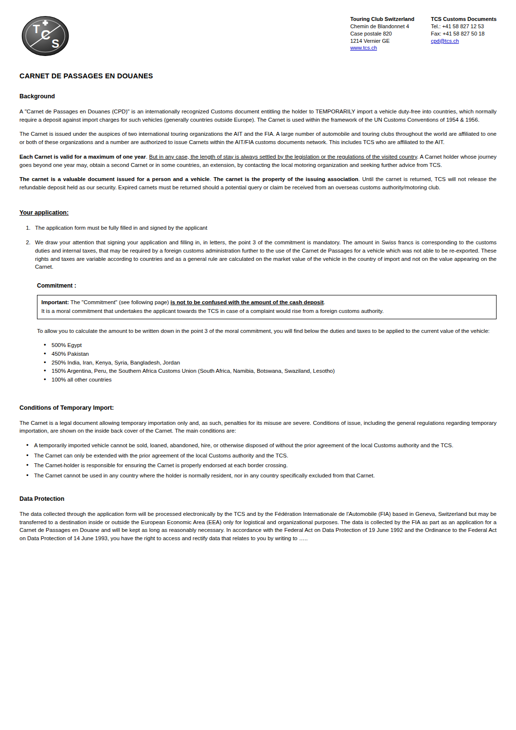T C S
Touring Club Switzerland
Chemin de Blandonnet 4
Case postale 820
1214 Vernier GE
www.tcs.ch
TCS Customs Documents
Tel.: +41 58 827 12 53
Fax: +41 58 827 50 18
cpd@tcs.ch
CARNET DE PASSAGES EN DOUANES
Background
A "Carnet de Passages en Douanes (CPD)" is an internationally recognized Customs document entitling the holder to TEMPORARILY import a vehicle duty-free into countries, which normally require a deposit against import charges for such vehicles (generally countries outside Europe). The Carnet is used within the framework of the UN Customs Conventions of 1954 & 1956.
The Carnet is issued under the auspices of two international touring organizations the AIT and the FIA. A large number of automobile and touring clubs throughout the world are affiliated to one or both of these organizations and a number are authorized to issue Carnets within the AIT/FIA customs documents network. This includes TCS who are affiliated to the AIT.
Each Carnet is valid for a maximum of one year. But in any case, the length of stay is always settled by the legislation or the regulations of the visited country. A Carnet holder whose journey goes beyond one year may, obtain a second Carnet or in some countries, an extension, by contacting the local motoring organization and seeking further advice from TCS.
The carnet is a valuable document issued for a person and a vehicle. The carnet is the property of the issuing association. Until the carnet is returned, TCS will not release the refundable deposit held as our security. Expired carnets must be returned should a potential query or claim be received from an overseas customs authority/motoring club.
Your application:
The application form must be fully filled in and signed by the applicant
We draw your attention that signing your application and filling in, in letters, the point 3 of the commitment is mandatory. The amount in Swiss francs is corresponding to the customs duties and internal taxes, that may be required by a foreign customs administration further to the use of the Carnet de Passages for a vehicle which was not able to be re-exported. These rights and taxes are variable according to countries and as a general rule are calculated on the market value of the vehicle in the country of import and not on the value appearing on the Carnet.
Commitment :
Important: The "Commitment" (see following page) is not to be confused with the amount of the cash deposit.
It is a moral commitment that undertakes the applicant towards the TCS in case of a complaint would rise from a foreign customs authority.
To allow you to calculate the amount to be written down in the point 3 of the moral commitment, you will find below the duties and taxes to be applied to the current value of the vehicle:
500% Egypt
450% Pakistan
250% India, Iran, Kenya, Syria, Bangladesh, Jordan
150% Argentina, Peru, the Southern Africa Customs Union (South Africa, Namibia, Botswana, Swaziland, Lesotho)
100% all other countries
Conditions of Temporary Import:
The Carnet is a legal document allowing temporary importation only and, as such, penalties for its misuse are severe. Conditions of issue, including the general regulations regarding temporary importation, are shown on the inside back cover of the Carnet. The main conditions are:
A temporarily imported vehicle cannot be sold, loaned, abandoned, hire, or otherwise disposed of without the prior agreement of the local Customs authority and the TCS.
The Carnet can only be extended with the prior agreement of the local Customs authority and the TCS.
The Carnet-holder is responsible for ensuring the Carnet is properly endorsed at each border crossing.
The Carnet cannot be used in any country where the holder is normally resident, nor in any country specifically excluded from that Carnet.
Data Protection
The data collected through the application form will be processed electronically by the TCS and by the Fédération Internationale de l'Automobile (FIA) based in Geneva, Switzerland but may be transferred to a destination inside or outside the European Economic Area (EEA) only for logistical and organizational purposes. The data is collected by the FIA as part as an application for a Carnet de Passages en Douane and will be kept as long as reasonably necessary. In accordance with the Federal Act on Data Protection of 19 June 1992 and the Ordinance to the Federal Act on Data Protection of 14 June 1993, you have the right to access and rectify data that relates to you by writing to …..